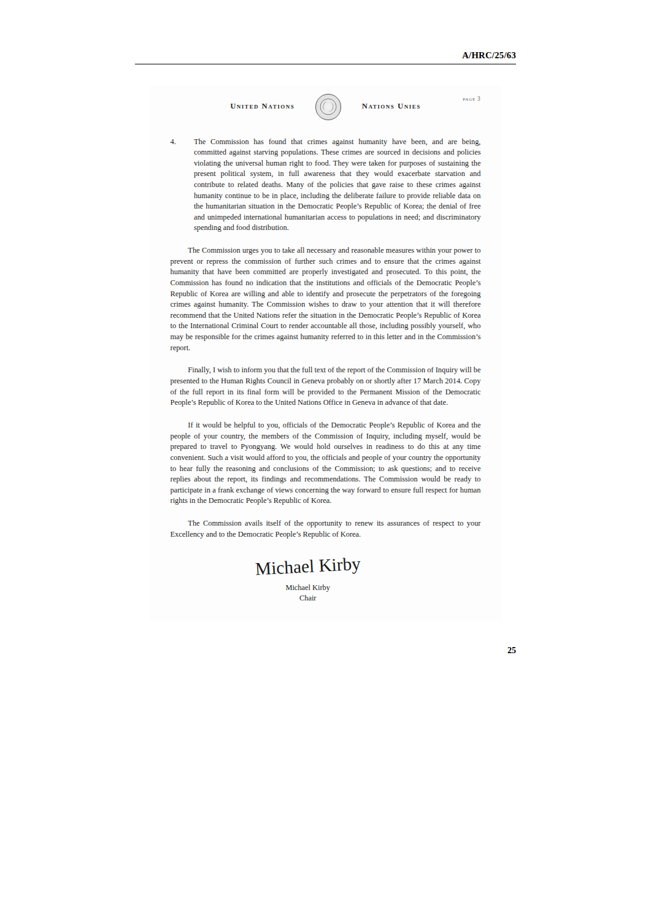A/HRC/25/63
United Nations Nations Unies page 3
4.
The Commission has found that crimes against humanity have been, and are being, committed against starving populations. These crimes are sourced in decisions and policies violating the universal human right to food. They were taken for purposes of sustaining the present political system, in full awareness that they would exacerbate starvation and contribute to related deaths. Many of the policies that gave raise to these crimes against humanity continue to be in place, including the deliberate failure to provide reliable data on the humanitarian situation in the Democratic People’s Republic of Korea; the denial of free and unimpeded international humanitarian access to populations in need; and discriminatory spending and food distribution.
The Commission urges you to take all necessary and reasonable measures within your power to prevent or repress the commission of further such crimes and to ensure that the crimes against humanity that have been committed are properly investigated and prosecuted. To this point, the Commission has found no indication that the institutions and officials of the Democratic People’s Republic of Korea are willing and able to identify and prosecute the perpetrators of the foregoing crimes against humanity. The Commission wishes to draw to your attention that it will therefore recommend that the United Nations refer the situation in the Democratic People’s Republic of Korea to the International Criminal Court to render accountable all those, including possibly yourself, who may be responsible for the crimes against humanity referred to in this letter and in the Commission’s report.
Finally, I wish to inform you that the full text of the report of the Commission of Inquiry will be presented to the Human Rights Council in Geneva probably on or shortly after 17 March 2014. Copy of the full report in its final form will be provided to the Permanent Mission of the Democratic People’s Republic of Korea to the United Nations Office in Geneva in advance of that date.
If it would be helpful to you, officials of the Democratic People’s Republic of Korea and the people of your country, the members of the Commission of Inquiry, including myself, would be prepared to travel to Pyongyang. We would hold ourselves in readiness to do this at any time convenient. Such a visit would afford to you, the officials and people of your country the opportunity to hear fully the reasoning and conclusions of the Commission; to ask questions; and to receive replies about the report, its findings and recommendations. The Commission would be ready to participate in a frank exchange of views concerning the way forward to ensure full respect for human rights in the Democratic People’s Republic of Korea.
The Commission avails itself of the opportunity to renew its assurances of respect to your Excellency and to the Democratic People’s Republic of Korea.
Michael Kirby
Michael Kirby
Chair
25